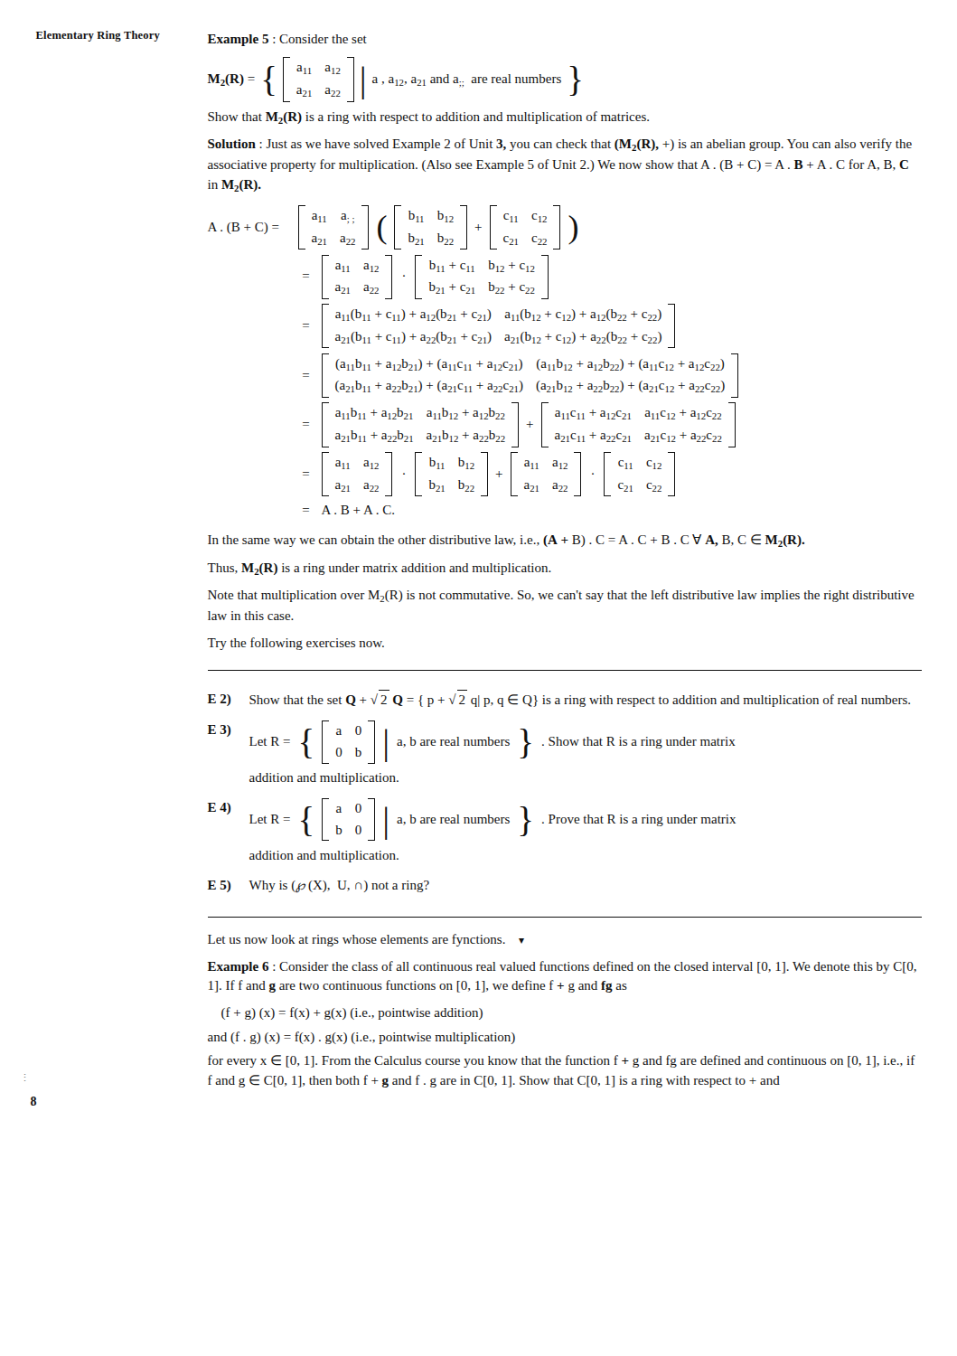Elementary Ring Theory
Example 5 : Consider the set
M2(R) = {
| a 11 | a 12 |
| a 21 | a 22 |
| a , a12, a21 and a;; are real numbers }
Show that M2(R) is a ring with respect to addition and multiplication of matrices.
Solution : Just as we have solved Example 2 of Unit 3, you can check that (M2(R), +) is an abelian group. You can also verify the associative property for multiplication. (Also see Example 5 of Unit 2.) We now show that A . (B + C) = A . B + A . C for A, B, C in M2(R).
A . (B + C) =
| a 11 | a ; ; |
| a 21 | a 22 |
(
| b 11 | b 12 |
| b 21 | b 22 |
+
| c 11 | c 12 |
| c 21 | c 22 |
)
=
| a 11 | a 12 |
| a 21 | a 22 |
·
| b 11 + c 11 | b 12 + c 12 |
| b 21 + c 21 | b 22 + c 22 |
=
| a 11 (b 11 + c 11 ) + a 12 (b 21 + c 21 ) | a 11 (b 12 + c 12 ) + a 12 (b 22 + c 22 ) |
| a 21 (b 11 + c 11 ) + a 22 (b 21 + c 21 ) | a 21 (b 12 + c 12 ) + a 22 (b 22 + c 22 ) |
=
| (a 11 b 11 + a 12 b 21 ) + (a 11 c 11 + a 12 c 21 ) | (a 11 b 12 + a 12 b 22 ) + (a 11 c 12 + a 12 c 22 ) |
| (a 21 b 11 + a 22 b 21 ) + (a 21 c 11 + a 22 c 21 ) | (a 21 b 12 + a 22 b 22 ) + (a 21 c 12 + a 22 c 22 ) |
=
| a 11 b 11 + a 12 b 21 | a 11 b 12 + a 12 b 22 |
| a 21 b 11 + a 22 b 21 | a 21 b 12 + a 22 b 22 |
+
| a 11 c 11 + a 12 c 21 | a 11 c 12 + a 12 c 22 |
| a 21 c 11 + a 22 c 21 | a 21 c 12 + a 22 c 22 |
=
| a 11 | a 12 |
| a 21 | a 22 |
·
| b 11 | b 12 |
| b 21 | b 22 |
+
| a 11 | a 12 |
| a 21 | a 22 |
·
| c 11 | c 12 |
| c 21 | c 22 |
= A . B + A . C.
In the same way we can obtain the other distributive law, i.e., (A + B) . C = A . C + B . C ∀ A, B, C ∈ M2(R).
Thus, M2(R) is a ring under matrix addition and multiplication.
Note that multiplication over M2(R) is not commutative. So, we can't say that the left distributive law implies the right distributive law in this case.
Try the following exercises now.
E 2)
Show that the set Q + 2 Q = { p + 2 q| p, q ∈ Q} is a ring with respect to addition and multiplication of real numbers.
E 3)
Let R = {
| a | 0 |
| 0 | b |
| a, b are real numbers } . Show that R is a ring under matrix
addition and multiplication.
E 4)
Let R = {
| a | 0 |
| b | 0 |
| a, b are real numbers } . Prove that R is a ring under matrix
addition and multiplication.
E 5)
Why is (℘ (X), U, ∩) not a ring?
Let us now look at rings whose elements are fynctions. ▾
Example 6 : Consider the class of all continuous real valued functions defined on the closed interval [0, 1]. We denote this by C[0, 1]. If f and g are two continuous functions on [0, 1], we define f + g and fg as
(f + g) (x) = f(x) + g(x) (i.e., pointwise addition)
and (f . g) (x) = f(x) . g(x) (i.e., pointwise multiplication)
for every x ∈ [0, 1]. From the Calculus course you know that the function f + g and fg are defined and continuous on [0, 1], i.e., if f and g ∈ C[0, 1], then both f + g and f . g are in C[0, 1]. Show that C[0, 1] is a ring with respect to + and
⋮
8